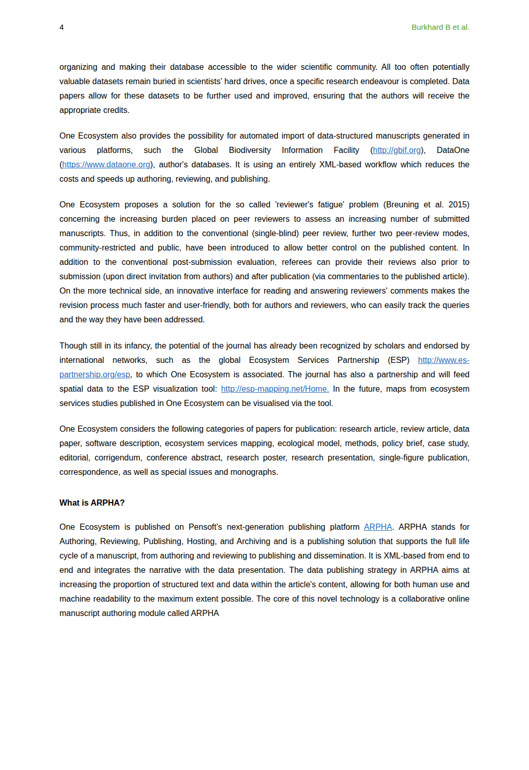4 Burkhard B et al.
organizing and making their database accessible to the wider scientific community. All too often potentially valuable datasets remain buried in scientists' hard drives, once a specific research endeavour is completed. Data papers allow for these datasets to be further used and improved, ensuring that the authors will receive the appropriate credits.
One Ecosystem also provides the possibility for automated import of data-structured manuscripts generated in various platforms, such the Global Biodiversity Information Facility (http://gbif.org), DataOne (https://www.dataone.org), author's databases. It is using an entirely XML-based workflow which reduces the costs and speeds up authoring, reviewing, and publishing.
One Ecosystem proposes a solution for the so called 'reviewer's fatigue' problem (Breuning et al. 2015) concerning the increasing burden placed on peer reviewers to assess an increasing number of submitted manuscripts. Thus, in addition to the conventional (single-blind) peer review, further two peer-review modes, community-restricted and public, have been introduced to allow better control on the published content. In addition to the conventional post-submission evaluation, referees can provide their reviews also prior to submission (upon direct invitation from authors) and after publication (via commentaries to the published article). On the more technical side, an innovative interface for reading and answering reviewers' comments makes the revision process much faster and user-friendly, both for authors and reviewers, who can easily track the queries and the way they have been addressed.
Though still in its infancy, the potential of the journal has already been recognized by scholars and endorsed by international networks, such as the global Ecosystem Services Partnership (ESP) http://www.es-partnership.org/esp, to which One Ecosystem is associated. The journal has also a partnership and will feed spatial data to the ESP visualization tool: http://esp-mapping.net/Home. In the future, maps from ecosystem services studies published in One Ecosystem can be visualised via the tool.
One Ecosystem considers the following categories of papers for publication: research article, review article, data paper, software description, ecosystem services mapping, ecological model, methods, policy brief, case study, editorial, corrigendum, conference abstract, research poster, research presentation, single-figure publication, correspondence, as well as special issues and monographs.
What is ARPHA?
One Ecosystem is published on Pensoft's next-generation publishing platform ARPHA. ARPHA stands for Authoring, Reviewing, Publishing, Hosting, and Archiving and is a publishing solution that supports the full life cycle of a manuscript, from authoring and reviewing to publishing and dissemination. It is XML-based from end to end and integrates the narrative with the data presentation. The data publishing strategy in ARPHA aims at increasing the proportion of structured text and data within the article's content, allowing for both human use and machine readability to the maximum extent possible. The core of this novel technology is a collaborative online manuscript authoring module called ARPHA